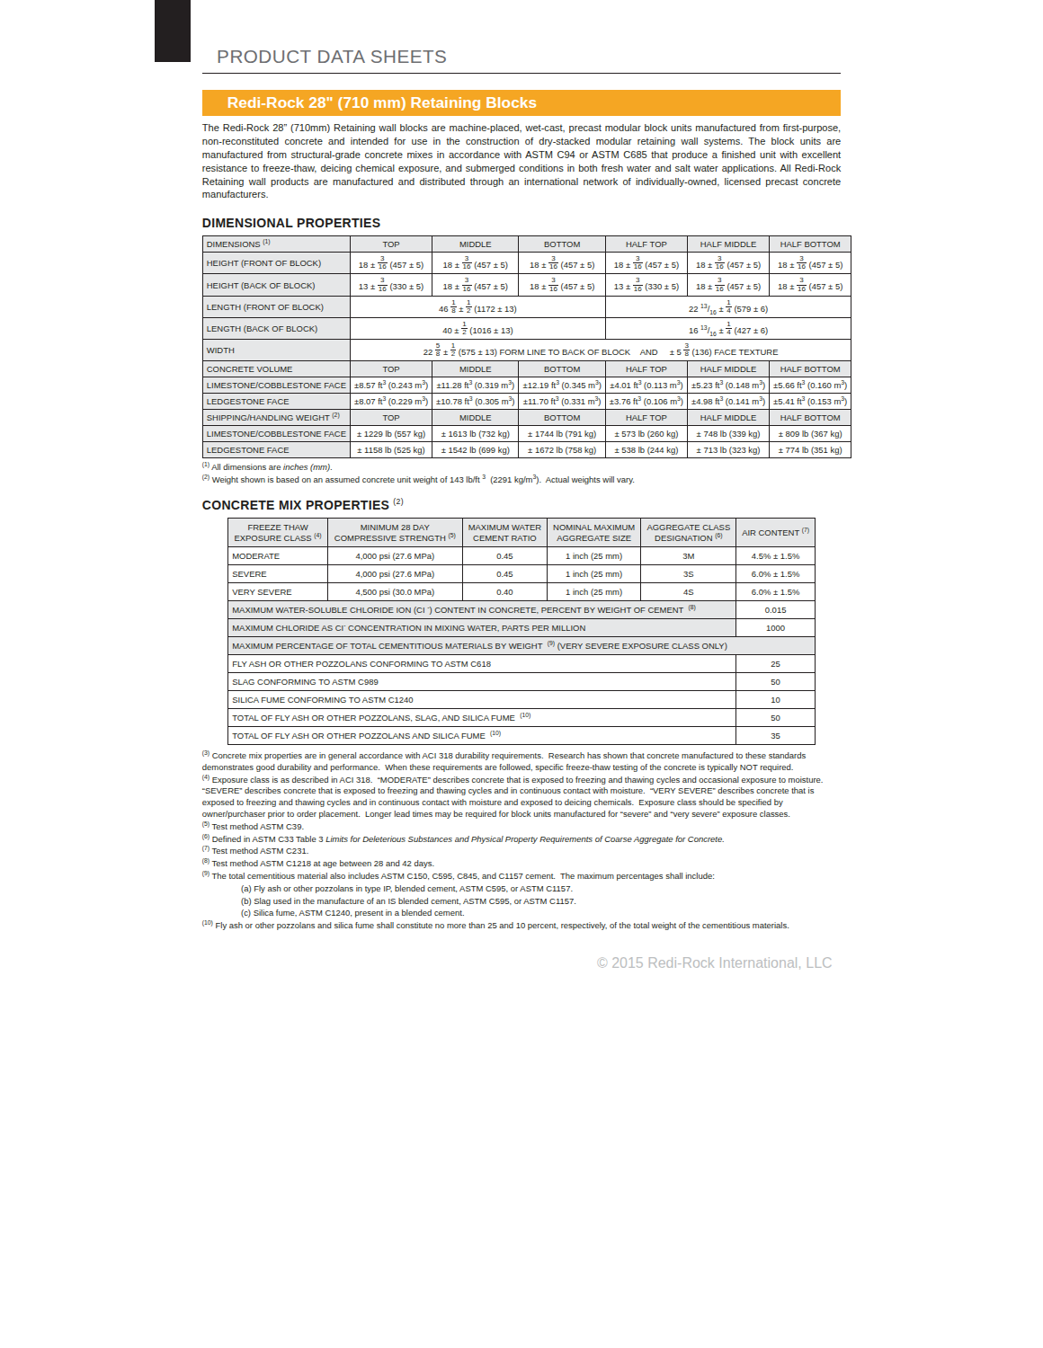PRODUCT DATA SHEETS
Redi-Rock 28" (710 mm) Retaining Blocks
The Redi-Rock 28” (710mm) Retaining wall blocks are machine-placed, wet-cast, precast modular block units manufactured from first-purpose, non-reconstituted concrete and intended for use in the construction of dry-stacked modular retaining wall systems. The block units are manufactured from structural-grade concrete mixes in accordance with ASTM C94 or ASTM C685 that produce a finished unit with excellent resistance to freeze-thaw, deicing chemical exposure, and submerged conditions in both fresh water and salt water applications. All Redi-Rock Retaining wall products are manufactured and distributed through an international network of individually-owned, licensed precast concrete manufacturers.
DIMENSIONAL PROPERTIES
| DIMENSIONS (1) | TOP | MIDDLE | BOTTOM | HALF TOP | HALF MIDDLE | HALF BOTTOM |
| HEIGHT (FRONT OF BLOCK) | 18 ± 3 16 (457 ± 5) | 18 ± 3 16 (457 ± 5) | 18 ± 3 16 (457 ± 5) | 18 ± 3 16 (457 ± 5) | 18 ± 3 16 (457 ± 5) | 18 ± 3 16 (457 ± 5) |
| HEIGHT (BACK OF BLOCK) | 13 ± 3 16 (330 ± 5) | 18 ± 3 16 (457 ± 5) | 18 ± 3 16 (457 ± 5) | 13 ± 3 16 (330 ± 5) | 18 ± 3 16 (457 ± 5) | 18 ± 3 16 (457 ± 5) |
| LENGTH (FRONT OF BLOCK) | 46 1 8 ± 1 2 (1172 ± 13) | 22 13 / 16 ± 1 4 (579 ± 6) |
| LENGTH (BACK OF BLOCK) | 40 ± 1 2 (1016 ± 13) | 16 13 / 16 ± 1 4 (427 ± 6) |
| WIDTH | 22 5 8 ± 1 2 (575 ± 13) FORM LINE TO BACK OF BLOCK AND ± 5 3 8 (136) FACE TEXTURE |
| CONCRETE VOLUME | TOP | MIDDLE | BOTTOM | HALF TOP | HALF MIDDLE | HALF BOTTOM |
| LIMESTONE/COBBLESTONE FACE | ±8.57 ft 3 (0.243 m 3 ) | ±11.28 ft 3 (0.319 m 3 ) | ±12.19 ft 3 (0.345 m 3 ) | ±4.01 ft 3 (0.113 m 3 ) | ±5.23 ft 3 (0.148 m 3 ) | ±5.66 ft 3 (0.160 m 3 ) |
| LEDGESTONE FACE | ±8.07 ft 3 (0.229 m 3 ) | ±10.78 ft 3 (0.305 m 3 ) | ±11.70 ft 3 (0.331 m 3 ) | ±3.76 ft 3 (0.106 m 3 ) | ±4.98 ft 3 (0.141 m 3 ) | ±5.41 ft 3 (0.153 m 3 ) |
| SHIPPING/HANDLING WEIGHT (2) | TOP | MIDDLE | BOTTOM | HALF TOP | HALF MIDDLE | HALF BOTTOM |
| LIMESTONE/COBBLESTONE FACE | ± 1229 lb (557 kg) | ± 1613 lb (732 kg) | ± 1744 lb (791 kg) | ± 573 lb (260 kg) | ± 748 lb (339 kg) | ± 809 lb (367 kg) |
| LEDGESTONE FACE | ± 1158 lb (525 kg) | ± 1542 lb (699 kg) | ± 1672 lb (758 kg) | ± 538 lb (244 kg) | ± 713 lb (323 kg) | ± 774 lb (351 kg) |
(1) All dimensions are inches (mm).
(2) Weight shown is based on an assumed concrete unit weight of 143 lb/ft 3 (2291 kg/m3). Actual weights will vary.
CONCRETE MIX PROPERTIES (2)
| FREEZE THAW EXPOSURE CLASS (4) | MINIMUM 28 DAY COMPRESSIVE STRENGTH (5) | MAXIMUM WATER CEMENT RATIO | NOMINAL MAXIMUM AGGREGATE SIZE | AGGREGATE CLASS DESIGNATION (6) | AIR CONTENT (7) |
| --- | --- | --- | --- | --- | --- |
| MODERATE | 4,000 psi (27.6 MPa) | 0.45 | 1 inch (25 mm) | 3M | 4.5% ± 1.5% |
| SEVERE | 4,000 psi (27.6 MPa) | 0.45 | 1 inch (25 mm) | 3S | 6.0% ± 1.5% |
| VERY SEVERE | 4,500 psi (30.0 MPa) | 0.40 | 1 inch (25 mm) | 4S | 6.0% ± 1.5% |
| MAXIMUM WATER-SOLUBLE CHLORIDE ION (CI - ) CONTENT IN CONCRETE, PERCENT BY WEIGHT OF CEMENT (8) | 0.015 |
| MAXIMUM CHLORIDE AS CI - CONCENTRATION IN MIXING WATER, PARTS PER MILLION | 1000 |
| MAXIMUM PERCENTAGE OF TOTAL CEMENTITIOUS MATERIALS BY WEIGHT (9) (VERY SEVERE EXPOSURE CLASS ONLY) |
| FLY ASH OR OTHER POZZOLANS CONFORMING TO ASTM C618 | 25 |
| SLAG CONFORMING TO ASTM C989 | 50 |
| SILICA FUME CONFORMING TO ASTM C1240 | 10 |
| TOTAL OF FLY ASH OR OTHER POZZOLANS, SLAG, AND SILICA FUME (10) | 50 |
| TOTAL OF FLY ASH OR OTHER POZZOLANS AND SILICA FUME (10) | 35 |
(3) Concrete mix properties are in general accordance with ACI 318 durability requirements. Research has shown that concrete manufactured to these standards demonstrates good durability and performance. When these requirements are followed, specific freeze-thaw testing of the concrete is typically NOT required.
(4) Exposure class is as described in ACI 318. “MODERATE” describes concrete that is exposed to freezing and thawing cycles and occasional exposure to moisture. “SEVERE” describes concrete that is exposed to freezing and thawing cycles and in continuous contact with moisture. “VERY SEVERE” describes concrete that is exposed to freezing and thawing cycles and in continuous contact with moisture and exposed to deicing chemicals. Exposure class should be specified by owner/purchaser prior to order placement. Longer lead times may be required for block units manufactured for “severe” and “very severe” exposure classes.
(5) Test method ASTM C39.
(6) Defined in ASTM C33 Table 3 Limits for Deleterious Substances and Physical Property Requirements of Coarse Aggregate for Concrete.
(7) Test method ASTM C231.
(8) Test method ASTM C1218 at age between 28 and 42 days.
(9) The total cementitious material also includes ASTM C150, C595, C845, and C1157 cement. The maximum percentages shall include:
(a) Fly ash or other pozzolans in type IP, blended cement, ASTM C595, or ASTM C1157.
(b) Slag used in the manufacture of an IS blended cement, ASTM C595, or ASTM C1157.
(c) Silica fume, ASTM C1240, present in a blended cement.
(10) Fly ash or other pozzolans and silica fume shall constitute no more than 25 and 10 percent, respectively, of the total weight of the cementitious materials.
© 2015 Redi-Rock International, LLC